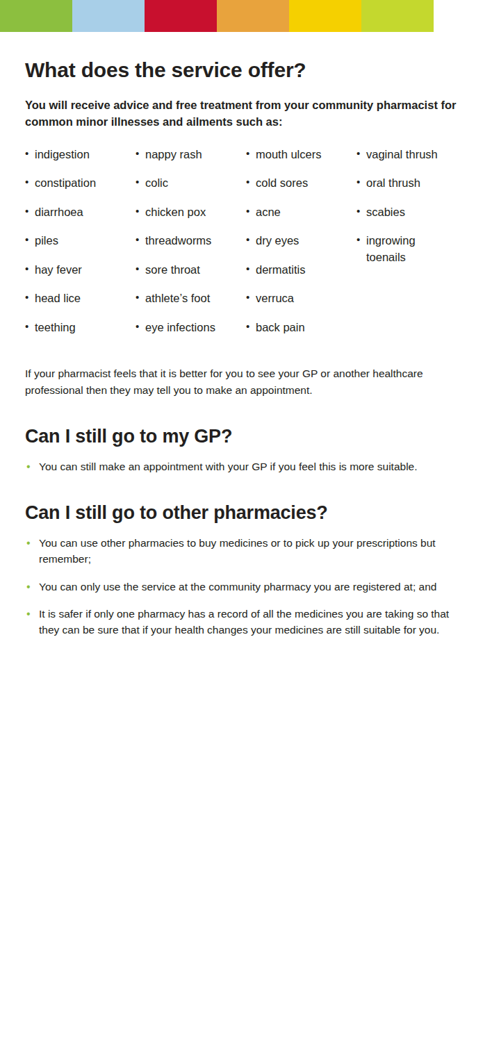What does the service offer?
You will receive advice and free treatment from your community pharmacist for common minor illnesses and ailments such as:
indigestion
constipation
diarrhoea
piles
hay fever
head lice
teething
nappy rash
colic
chicken pox
threadworms
sore throat
athlete’s foot
eye infections
mouth ulcers
cold sores
acne
dry eyes
dermatitis
verruca
back pain
vaginal thrush
oral thrush
scabies
ingrowing
toenails
If your pharmacist feels that it is better for you to see your GP or another healthcare professional then they may tell you to make an appointment.
Can I still go to my GP?
You can still make an appointment with your GP if you feel this is more suitable.
Can I still go to other pharmacies?
You can use other pharmacies to buy medicines or to pick up your prescriptions but remember;
You can only use the service at the community pharmacy you are registered at; and
It is safer if only one pharmacy has a record of all the medicines you are taking so that they can be sure that if your health changes your medicines are still suitable for you.